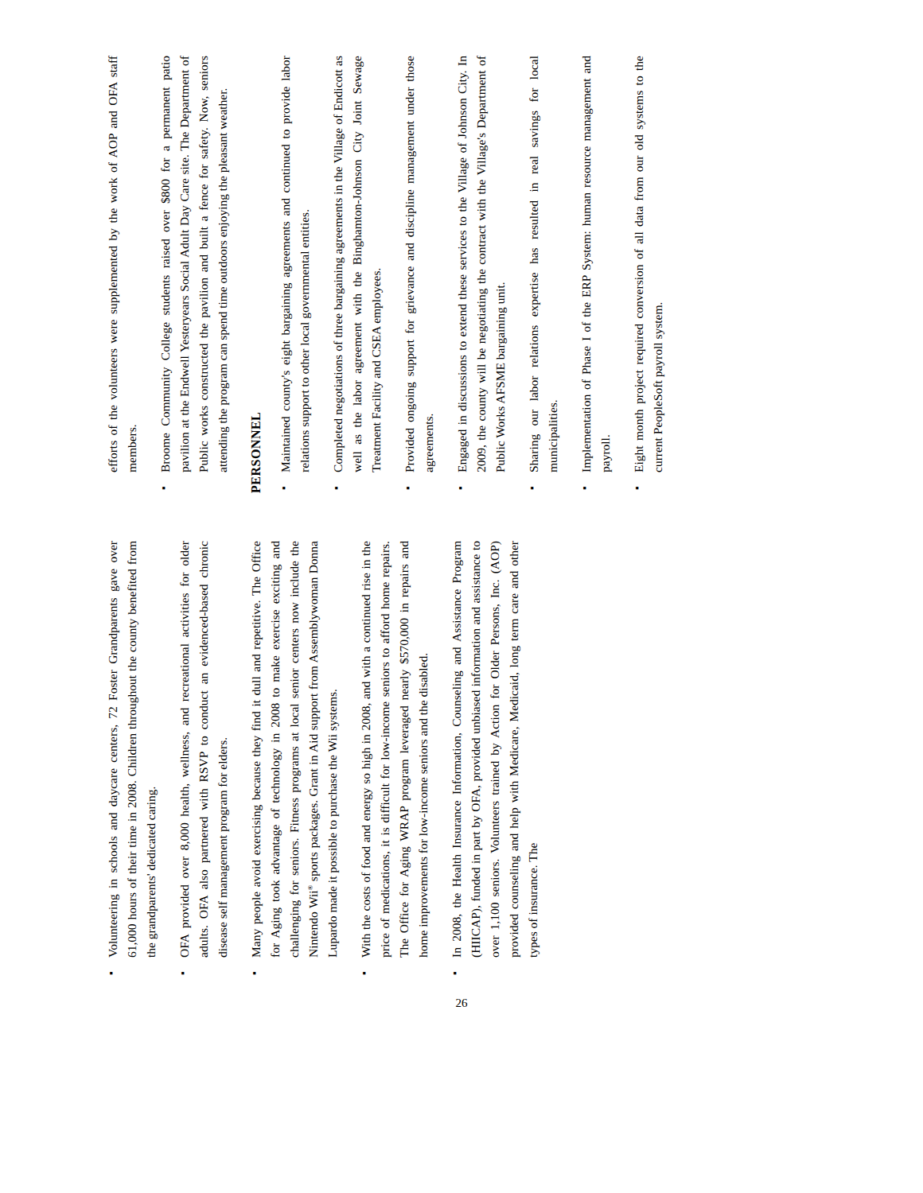Volunteering in schools and daycare centers, 72 Foster Grandparents gave over 61,000 hours of their time in 2008. Children throughout the county benefited from the grandparents' dedicated caring.
OFA provided over 8,000 health, wellness, and recreational activities for older adults. OFA also partnered with RSVP to conduct an evidenced-based chronic disease self management program for elders.
Many people avoid exercising because they find it dull and repetitive. The Office for Aging took advantage of technology in 2008 to make exercise exciting and challenging for seniors. Fitness programs at local senior centers now include the Nintendo Wii® sports packages. Grant in Aid support from Assemblywoman Donna Lupardo made it possible to purchase the Wii systems.
With the costs of food and energy so high in 2008, and with a continued rise in the price of medications, it is difficult for low-income seniors to afford home repairs. The Office for Aging WRAP program leveraged nearly $570,000 in repairs and home improvements for low-income seniors and the disabled.
In 2008, the Health Insurance Information, Counseling and Assistance Program (HIICAP), funded in part by OFA, provided unbiased information and assistance to over 1,100 seniors. Volunteers trained by Action for Older Persons, Inc. (AOP) provided counseling and help with Medicare, Medicaid, long term care and other types of insurance. The
efforts of the volunteers were supplemented by the work of AOP and OFA staff members.
Broome Community College students raised over $800 for a permanent patio pavilion at the Endwell Yesteryears Social Adult Day Care site. The Department of Public works constructed the pavilion and built a fence for safety. Now, seniors attending the program can spend time outdoors enjoying the pleasant weather.
PERSONNEL
Maintained county's eight bargaining agreements and continued to provide labor relations support to other local governmental entities.
Completed negotiations of three bargaining agreements in the Village of Endicott as well as the labor agreement with the Binghamton-Johnson City Joint Sewage Treatment Facility and CSEA employees.
Provided ongoing support for grievance and discipline management under those agreements.
Engaged in discussions to extend these services to the Village of Johnson City. In 2009, the county will be negotiating the contract with the Village's Department of Public Works AFSME bargaining unit.
Sharing our labor relations expertise has resulted in real savings for local municipalities.
Implementation of Phase I of the ERP System: human resource management and payroll.
Eight month project required conversion of all data from our old systems to the current PeopleSoft payroll system.
26